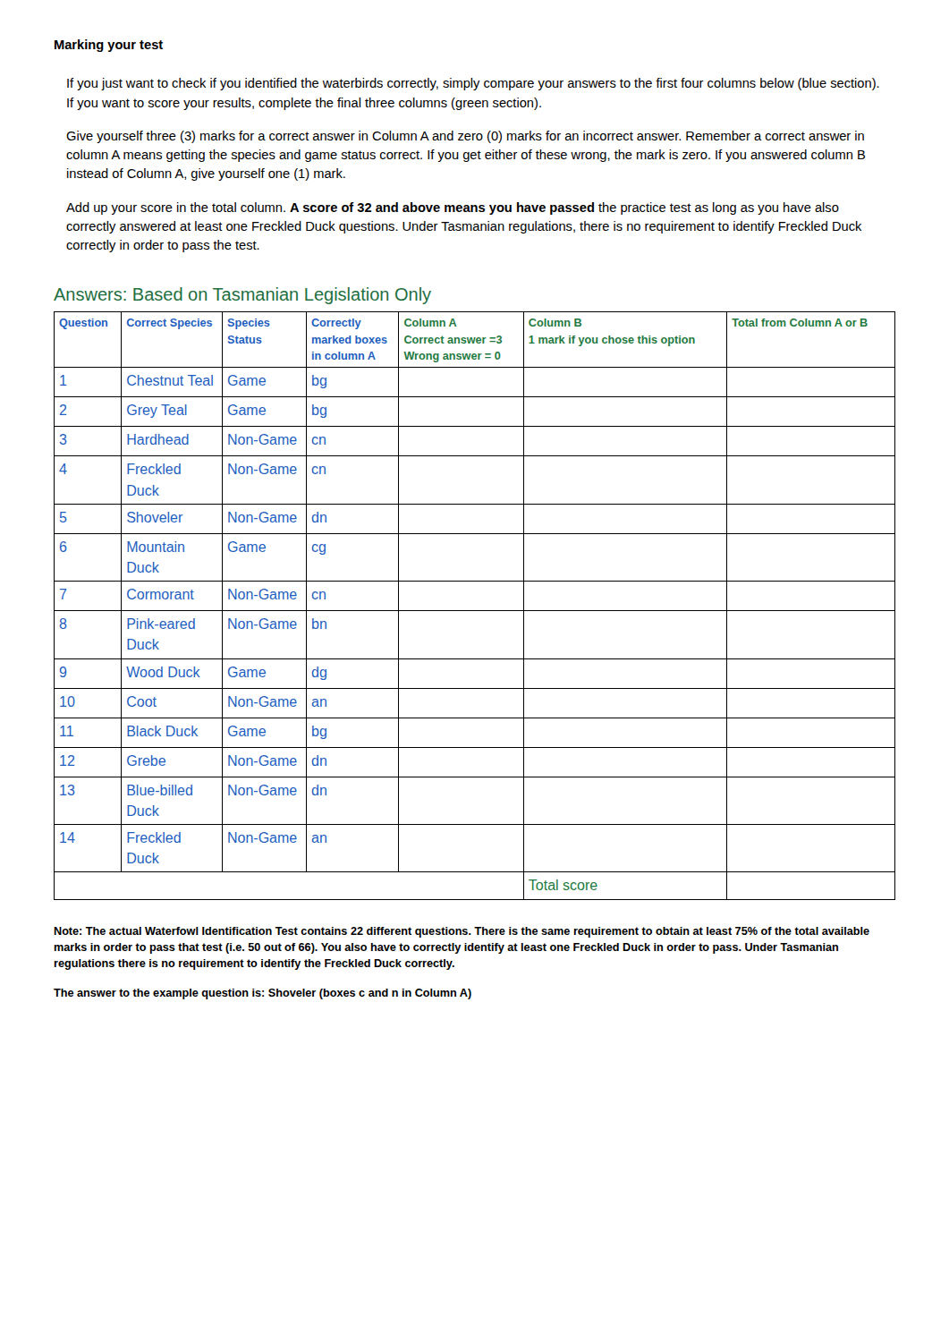Marking your test
If you just want to check if you identified the waterbirds correctly, simply compare your answers to the first four columns below (blue section). If you want to score your results, complete the final three columns (green section).
Give yourself three (3) marks for a correct answer in Column A and zero (0) marks for an incorrect answer. Remember a correct answer in column A means getting the species and game status correct. If you get either of these wrong, the mark is zero. If you answered column B instead of Column A, give yourself one (1) mark.
Add up your score in the total column. A score of 32 and above means you have passed the practice test as long as you have also correctly answered at least one Freckled Duck questions. Under Tasmanian regulations, there is no requirement to identify Freckled Duck correctly in order to pass the test.
Answers: Based on Tasmanian Legislation Only
| Question | Correct Species | Species Status | Correctly marked boxes in column A | Column A Correct answer =3 Wrong answer = 0 | Column B 1 mark if you chose this option | Total from Column A or B |
| --- | --- | --- | --- | --- | --- | --- |
| 1 | Chestnut Teal | Game | bg | | | |
| 2 | Grey Teal | Game | bg | | | |
| 3 | Hardhead | Non-Game | cn | | | |
| 4 | Freckled Duck | Non-Game | cn | | | |
| 5 | Shoveler | Non-Game | dn | | | |
| 6 | Mountain Duck | Game | cg | | | |
| 7 | Cormorant | Non-Game | cn | | | |
| 8 | Pink-eared Duck | Non-Game | bn | | | |
| 9 | Wood Duck | Game | dg | | | |
| 10 | Coot | Non-Game | an | | | |
| 11 | Black Duck | Game | bg | | | |
| 12 | Grebe | Non-Game | dn | | | |
| 13 | Blue-billed Duck | Non-Game | dn | | | |
| 14 | Freckled Duck | Non-Game | an | | | |
| | | | | | Total score | |
Note: The actual Waterfowl Identification Test contains 22 different questions. There is the same requirement to obtain at least 75% of the total available marks in order to pass that test (i.e. 50 out of 66). You also have to correctly identify at least one Freckled Duck in order to pass. Under Tasmanian regulations there is no requirement to identify the Freckled Duck correctly.
The answer to the example question is: Shoveler (boxes c and n in Column A)